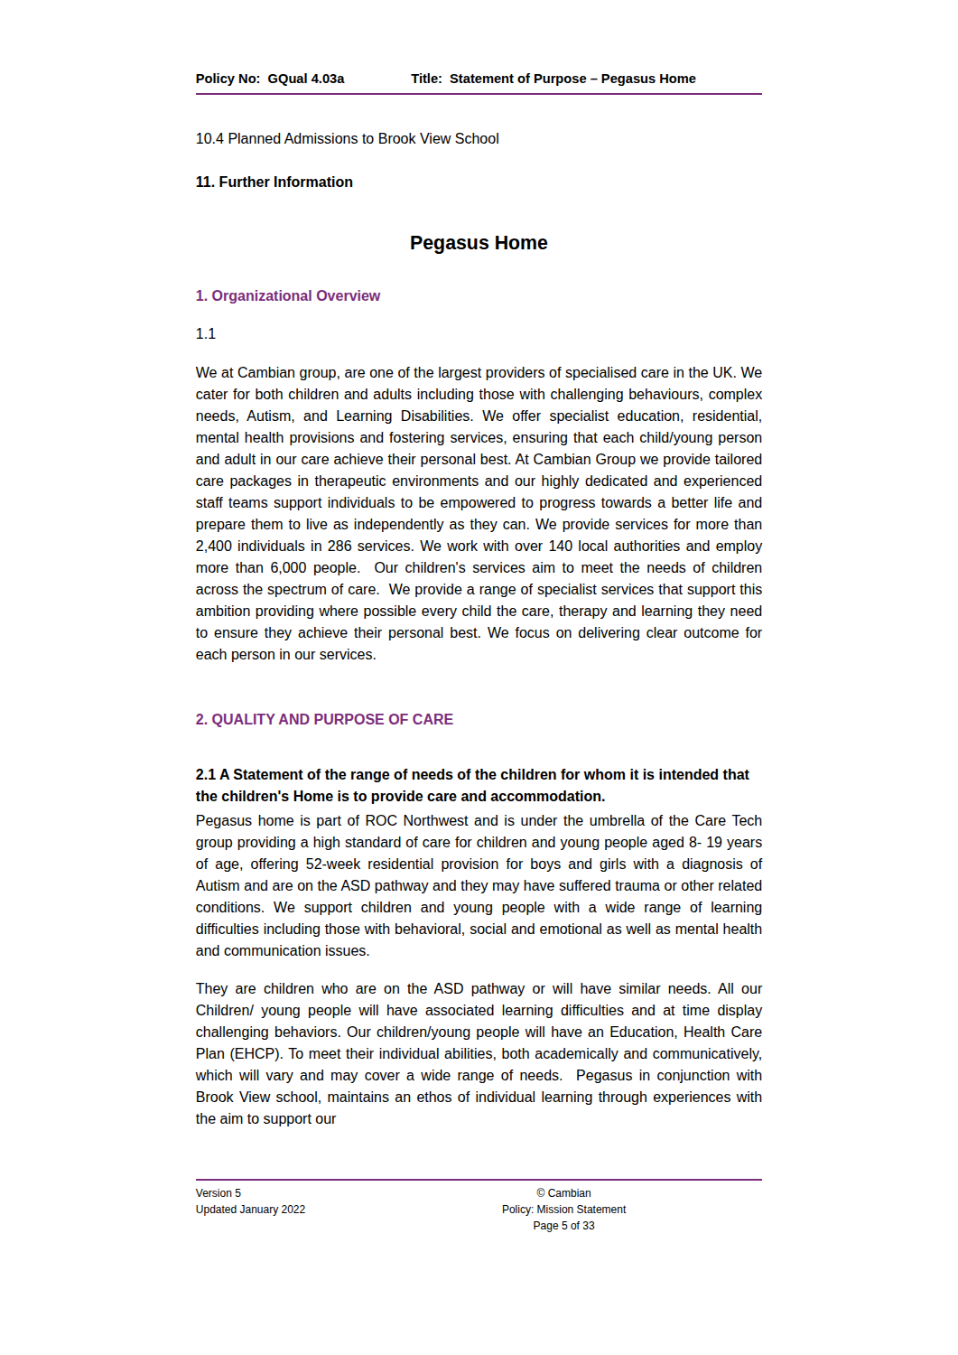| Policy No: GQual 4.03a | Title: Statement of Purpose – Pegasus Home |
10.4 Planned Admissions to Brook View School
11. Further Information
Pegasus Home
1. Organizational Overview
1.1
We at Cambian group, are one of the largest providers of specialised care in the UK. We cater for both children and adults including those with challenging behaviours, complex needs, Autism, and Learning Disabilities. We offer specialist education, residential, mental health provisions and fostering services, ensuring that each child/young person and adult in our care achieve their personal best. At Cambian Group we provide tailored care packages in therapeutic environments and our highly dedicated and experienced staff teams support individuals to be empowered to progress towards a better life and prepare them to live as independently as they can. We provide services for more than 2,400 individuals in 286 services. We work with over 140 local authorities and employ more than 6,000 people. Our children's services aim to meet the needs of children across the spectrum of care. We provide a range of specialist services that support this ambition providing where possible every child the care, therapy and learning they need to ensure they achieve their personal best. We focus on delivering clear outcome for each person in our services.
2. QUALITY AND PURPOSE OF CARE
2.1 A Statement of the range of needs of the children for whom it is intended that the children's Home is to provide care and accommodation.
Pegasus home is part of ROC Northwest and is under the umbrella of the Care Tech group providing a high standard of care for children and young people aged 8- 19 years of age, offering 52-week residential provision for boys and girls with a diagnosis of Autism and are on the ASD pathway and they may have suffered trauma or other related conditions. We support children and young people with a wide range of learning difficulties including those with behavioral, social and emotional as well as mental health and communication issues.
They are children who are on the ASD pathway or will have similar needs. All our Children/ young people will have associated learning difficulties and at time display challenging behaviors. Our children/young people will have an Education, Health Care Plan (EHCP). To meet their individual abilities, both academically and communicatively, which will vary and may cover a wide range of needs. Pegasus in conjunction with Brook View school, maintains an ethos of individual learning through experiences with the aim to support our
| Version 5 Updated January 2022 | © Cambian Policy: Mission Statement Page 5 of 33 |